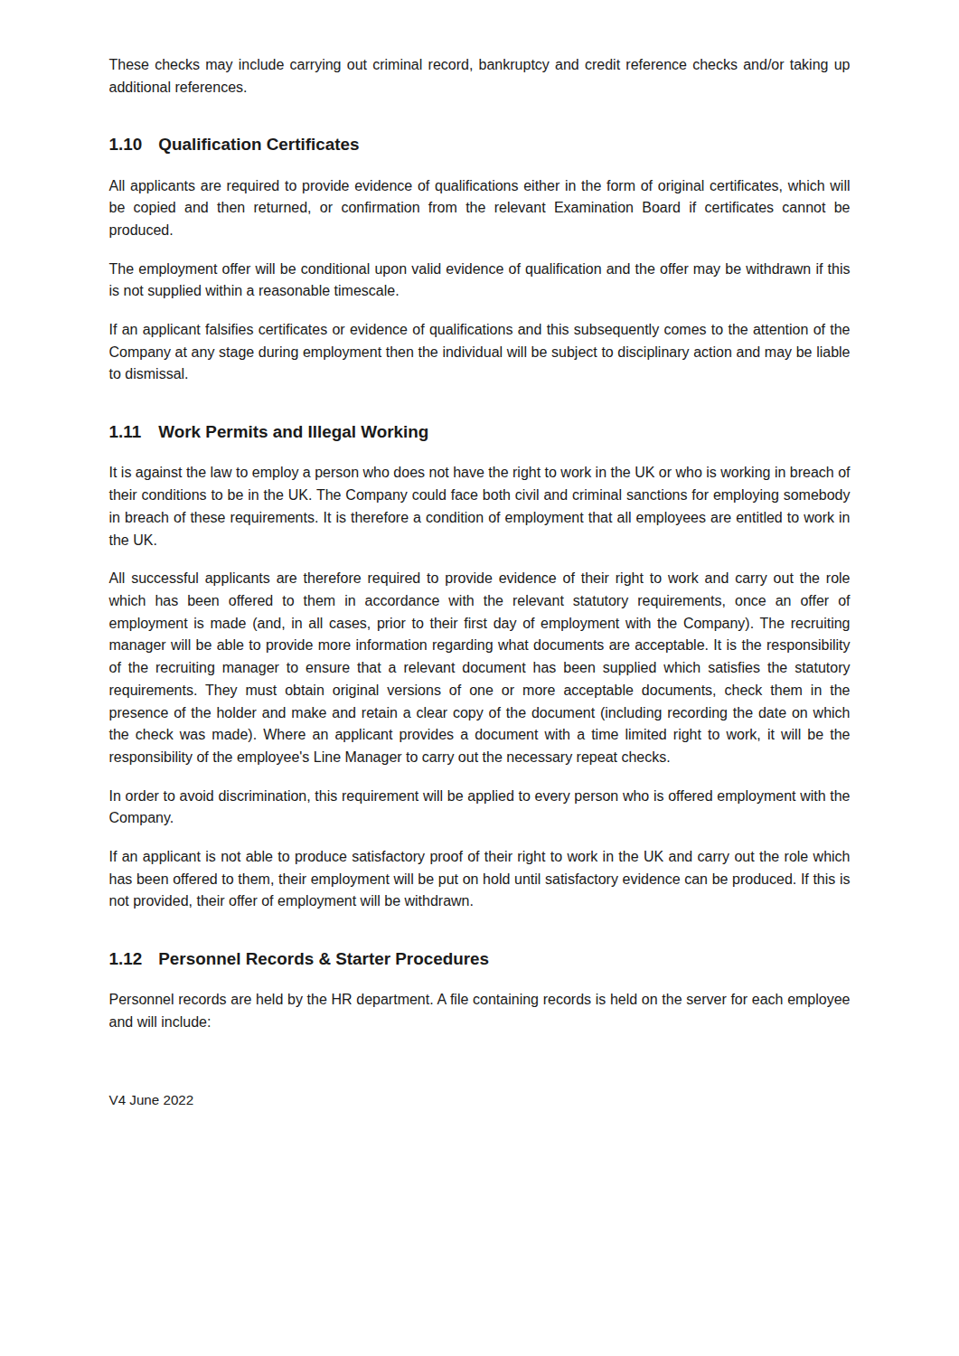These checks may include carrying out criminal record, bankruptcy and credit reference checks and/or taking up additional references.
1.10 Qualification Certificates
All applicants are required to provide evidence of qualifications either in the form of original certificates, which will be copied and then returned, or confirmation from the relevant Examination Board if certificates cannot be produced.
The employment offer will be conditional upon valid evidence of qualification and the offer may be withdrawn if this is not supplied within a reasonable timescale.
If an applicant falsifies certificates or evidence of qualifications and this subsequently comes to the attention of the Company at any stage during employment then the individual will be subject to disciplinary action and may be liable to dismissal.
1.11 Work Permits and Illegal Working
It is against the law to employ a person who does not have the right to work in the UK or who is working in breach of their conditions to be in the UK. The Company could face both civil and criminal sanctions for employing somebody in breach of these requirements. It is therefore a condition of employment that all employees are entitled to work in the UK.
All successful applicants are therefore required to provide evidence of their right to work and carry out the role which has been offered to them in accordance with the relevant statutory requirements, once an offer of employment is made (and, in all cases, prior to their first day of employment with the Company). The recruiting manager will be able to provide more information regarding what documents are acceptable. It is the responsibility of the recruiting manager to ensure that a relevant document has been supplied which satisfies the statutory requirements. They must obtain original versions of one or more acceptable documents, check them in the presence of the holder and make and retain a clear copy of the document (including recording the date on which the check was made). Where an applicant provides a document with a time limited right to work, it will be the responsibility of the employee's Line Manager to carry out the necessary repeat checks.
In order to avoid discrimination, this requirement will be applied to every person who is offered employment with the Company.
If an applicant is not able to produce satisfactory proof of their right to work in the UK and carry out the role which has been offered to them, their employment will be put on hold until satisfactory evidence can be produced. If this is not provided, their offer of employment will be withdrawn.
1.12 Personnel Records & Starter Procedures
Personnel records are held by the HR department. A file containing records is held on the server for each employee and will include:
V4 June 2022